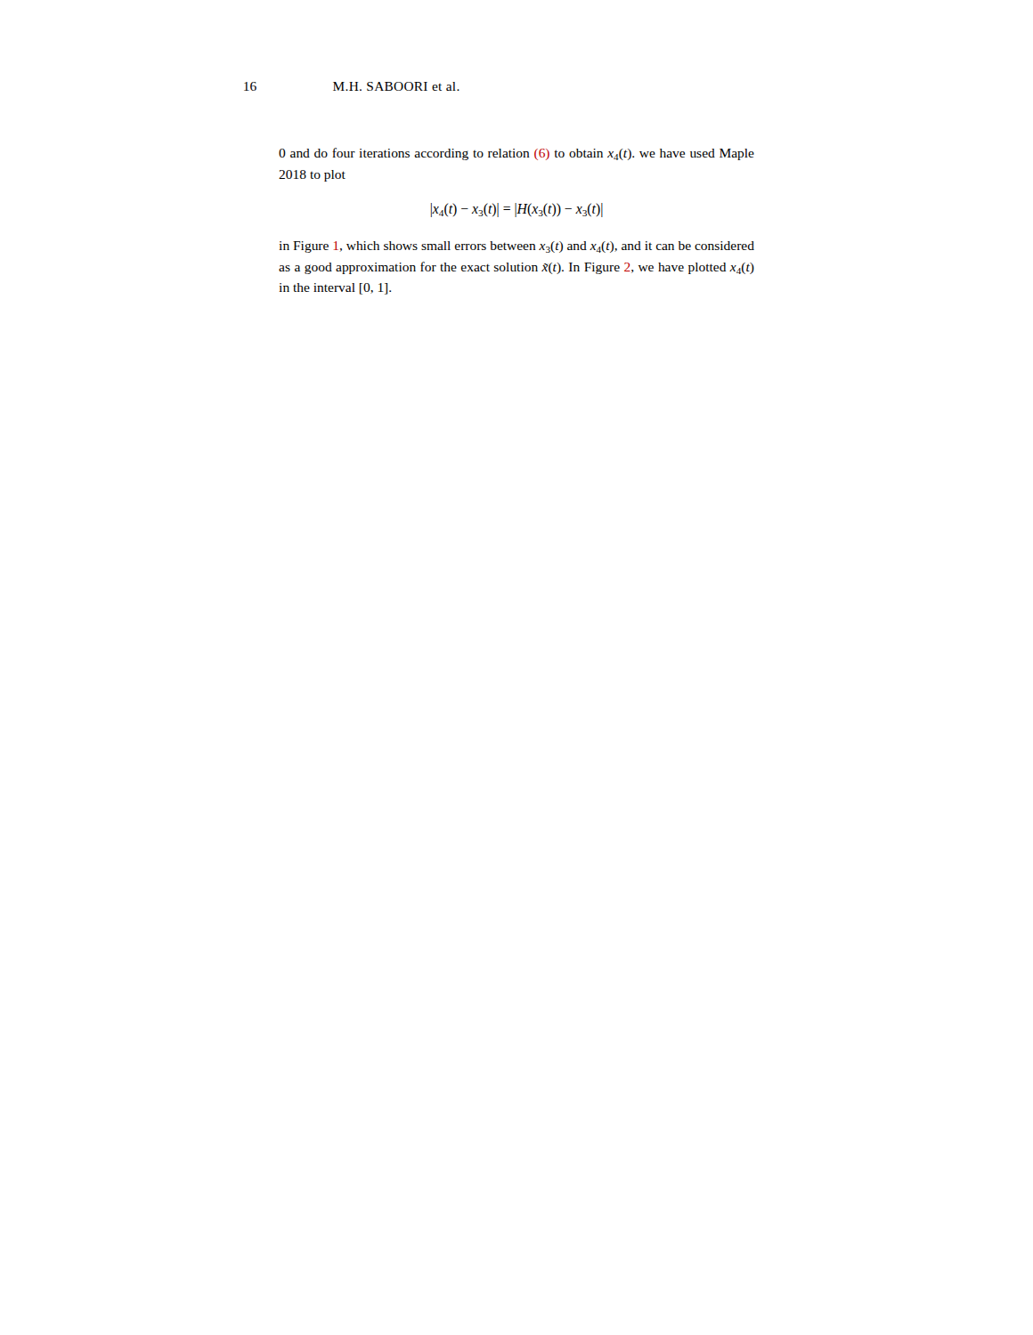16
M.H. SABOORI et al.
0 and do four iterations according to relation (6) to obtain x4(t). we have used Maple 2018 to plot
|x4(t) − x3(t)| = |H(x3(t)) − x3(t)|
in Figure 1, which shows small errors between x3(t) and x4(t), and it can be considered as a good approximation for the exact solution x̃(t). In Figure 2, we have plotted x4(t) in the interval [0, 1].